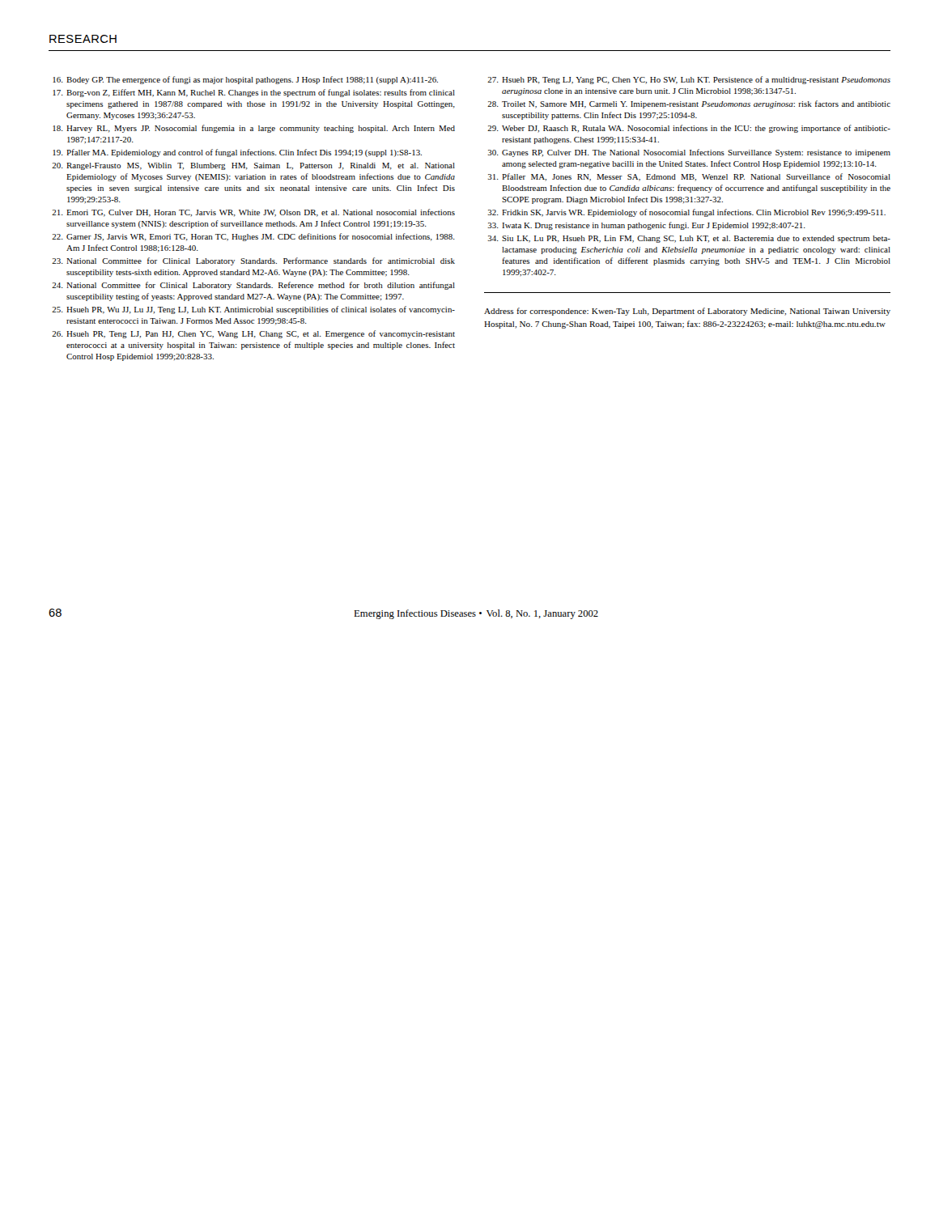RESEARCH
16. Bodey GP. The emergence of fungi as major hospital pathogens. J Hosp Infect 1988;11 (suppl A):411-26.
17. Borg-von Z, Eiffert MH, Kann M, Ruchel R. Changes in the spectrum of fungal isolates: results from clinical specimens gathered in 1987/88 compared with those in 1991/92 in the University Hospital Gottingen, Germany. Mycoses 1993;36:247-53.
18. Harvey RL, Myers JP. Nosocomial fungemia in a large community teaching hospital. Arch Intern Med 1987;147:2117-20.
19. Pfaller MA. Epidemiology and control of fungal infections. Clin Infect Dis 1994;19 (suppl 1):S8-13.
20. Rangel-Frausto MS, Wiblin T, Blumberg HM, Saiman L, Patterson J, Rinaldi M, et al. National Epidemiology of Mycoses Survey (NEMIS): variation in rates of bloodstream infections due to Candida species in seven surgical intensive care units and six neonatal intensive care units. Clin Infect Dis 1999;29:253-8.
21. Emori TG, Culver DH, Horan TC, Jarvis WR, White JW, Olson DR, et al. National nosocomial infections surveillance system (NNIS): description of surveillance methods. Am J Infect Control 1991;19:19-35.
22. Garner JS, Jarvis WR, Emori TG, Horan TC, Hughes JM. CDC definitions for nosocomial infections, 1988. Am J Infect Control 1988;16:128-40.
23. National Committee for Clinical Laboratory Standards. Performance standards for antimicrobial disk susceptibility tests-sixth edition. Approved standard M2-A6. Wayne (PA): The Committee; 1998.
24. National Committee for Clinical Laboratory Standards. Reference method for broth dilution antifungal susceptibility testing of yeasts: Approved standard M27-A. Wayne (PA): The Committee; 1997.
25. Hsueh PR, Wu JJ, Lu JJ, Teng LJ, Luh KT. Antimicrobial susceptibilities of clinical isolates of vancomycin-resistant enterococci in Taiwan. J Formos Med Assoc 1999;98:45-8.
26. Hsueh PR, Teng LJ, Pan HJ, Chen YC, Wang LH, Chang SC, et al. Emergence of vancomycin-resistant enterococci at a university hospital in Taiwan: persistence of multiple species and multiple clones. Infect Control Hosp Epidemiol 1999;20:828-33.
27. Hsueh PR, Teng LJ, Yang PC, Chen YC, Ho SW, Luh KT. Persistence of a multidrug-resistant Pseudomonas aeruginosa clone in an intensive care burn unit. J Clin Microbiol 1998;36:1347-51.
28. Troilet N, Samore MH, Carmeli Y. Imipenem-resistant Pseudomonas aeruginosa: risk factors and antibiotic susceptibility patterns. Clin Infect Dis 1997;25:1094-8.
29. Weber DJ, Raasch R, Rutala WA. Nosocomial infections in the ICU: the growing importance of antibiotic-resistant pathogens. Chest 1999;115:S34-41.
30. Gaynes RP, Culver DH. The National Nosocomial Infections Surveillance System: resistance to imipenem among selected gram-negative bacilli in the United States. Infect Control Hosp Epidemiol 1992;13:10-14.
31. Pfaller MA, Jones RN, Messer SA, Edmond MB, Wenzel RP. National Surveillance of Nosocomial Bloodstream Infection due to Candida albicans: frequency of occurrence and antifungal susceptibility in the SCOPE program. Diagn Microbiol Infect Dis 1998;31:327-32.
32. Fridkin SK, Jarvis WR. Epidemiology of nosocomial fungal infections. Clin Microbiol Rev 1996;9:499-511.
33. Iwata K. Drug resistance in human pathogenic fungi. Eur J Epidemiol 1992;8:407-21.
34. Siu LK, Lu PR, Hsueh PR, Lin FM, Chang SC, Luh KT, et al. Bacteremia due to extended spectrum beta-lactamase producing Escherichia coli and Klebsiella pneumoniae in a pediatric oncology ward: clinical features and identification of different plasmids carrying both SHV-5 and TEM-1. J Clin Microbiol 1999;37:402-7.
Address for correspondence: Kwen-Tay Luh, Department of Laboratory Medicine, National Taiwan University Hospital, No. 7 Chung-Shan Road, Taipei 100, Taiwan; fax: 886-2-23224263; e-mail: luhkt@ha.mc.ntu.edu.tw
68
Emerging Infectious Diseases • Vol. 8, No. 1, January 2002